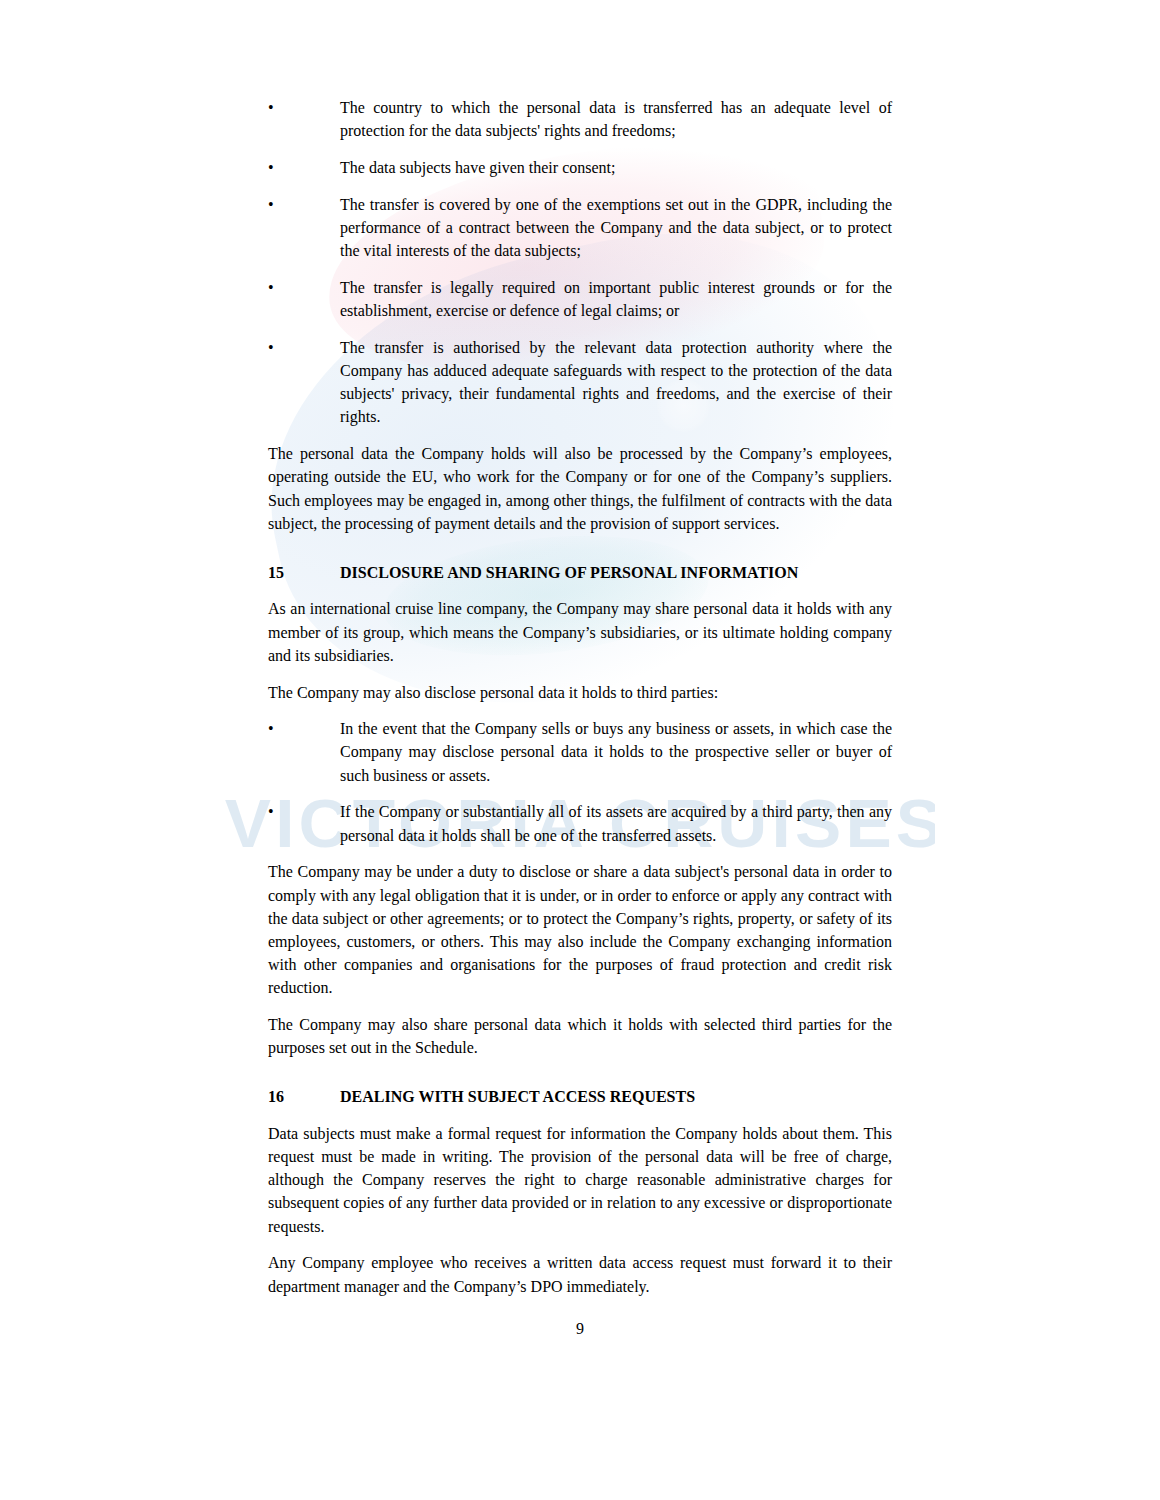VICTORIA CRUISES LINE
•The country to which the personal data is transferred has an adequate level of protection for the data subjects' rights and freedoms;
•The data subjects have given their consent;
•The transfer is covered by one of the exemptions set out in the GDPR, including the performance of a contract between the Company and the data subject, or to protect the vital interests of the data subjects;
•The transfer is legally required on important public interest grounds or for the establishment, exercise or defence of legal claims; or
•The transfer is authorised by the relevant data protection authority where the Company has adduced adequate safeguards with respect to the protection of the data subjects' privacy, their fundamental rights and freedoms, and the exercise of their rights.
The personal data the Company holds will also be processed by the Company’s employees, operating outside the EU, who work for the Company or for one of the Company’s suppliers. Such employees may be engaged in, among other things, the fulfilment of contracts with the data subject, the processing of payment details and the provision of support services.
15 Disclosure and sharing of personal information
As an international cruise line company, the Company may share personal data it holds with any member of its group, which means the Company’s subsidiaries, or its ultimate holding company and its subsidiaries.
The Company may also disclose personal data it holds to third parties:
•In the event that the Company sells or buys any business or assets, in which case the Company may disclose personal data it holds to the prospective seller or buyer of such business or assets.
•If the Company or substantially all of its assets are acquired by a third party, then any personal data it holds shall be one of the transferred assets.
The Company may be under a duty to disclose or share a data subject's personal data in order to comply with any legal obligation that it is under, or in order to enforce or apply any contract with the data subject or other agreements; or to protect the Company’s rights, property, or safety of its employees, customers, or others. This may also include the Company exchanging information with other companies and organisations for the purposes of fraud protection and credit risk reduction.
The Company may also share personal data which it holds with selected third parties for the purposes set out in the Schedule.
16 Dealing with subject access requests
Data subjects must make a formal request for information the Company holds about them. This request must be made in writing. The provision of the personal data will be free of charge, although the Company reserves the right to charge reasonable administrative charges for subsequent copies of any further data provided or in relation to any excessive or disproportionate requests.
Any Company employee who receives a written data access request must forward it to their department manager and the Company’s DPO immediately.
9